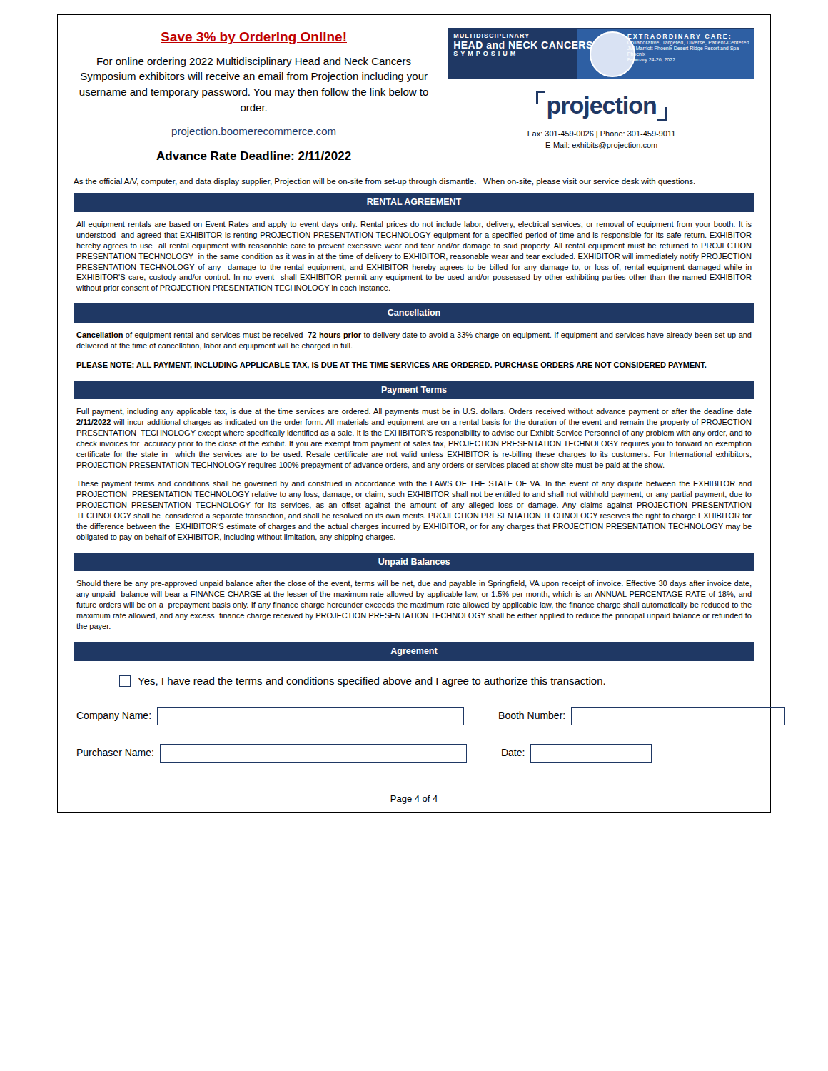Save 3% by Ordering Online!
For online ordering 2022 Multidisciplinary Head and Neck Cancers Symposium exhibitors will receive an email from Projection including your username and temporary password. You may then follow the link below to order.
projection.boomerecommerce.com
Advance Rate Deadline: 2/11/2022
MULTIDISCIPLINARY
HEAD and NECK CANCERS
SYMPOSIUM
EXTRAORDINARY CARE:
Collaborative, Targeted, Diverse, Patient-Centered
JW Marriott Phoenix Desert Ridge Resort and Spa
Phoenix
February 24-26, 2022
projection
Fax: 301-459-0026 | Phone: 301-459-9011
E-Mail: exhibits@projection.com
As the official A/V, computer, and data display supplier, Projection will be on-site from set-up through dismantle. When on-site, please visit our service desk with questions.
RENTAL AGREEMENT
All equipment rentals are based on Event Rates and apply to event days only. Rental prices do not include labor, delivery, electrical services, or removal of equipment from your booth. It is understood and agreed that EXHIBITOR is renting PROJECTION PRESENTATION TECHNOLOGY equipment for a specified period of time and is responsible for its safe return. EXHIBITOR hereby agrees to use all rental equipment with reasonable care to prevent excessive wear and tear and/or damage to said property. All rental equipment must be returned to PROJECTION PRESENTATION TECHNOLOGY in the same condition as it was in at the time of delivery to EXHIBITOR, reasonable wear and tear excluded. EXHIBITOR will immediately notify PROJECTION PRESENTATION TECHNOLOGY of any damage to the rental equipment, and EXHIBITOR hereby agrees to be billed for any damage to, or loss of, rental equipment damaged while in EXHIBITOR'S care, custody and/or control. In no event shall EXHIBITOR permit any equipment to be used and/or possessed by other exhibiting parties other than the named EXHIBITOR without prior consent of PROJECTION PRESENTATION TECHNOLOGY in each instance.
Cancellation
Cancellation of equipment rental and services must be received 72 hours prior to delivery date to avoid a 33% charge on equipment. If equipment and services have already been set up and delivered at the time of cancellation, labor and equipment will be charged in full.
PLEASE NOTE: ALL PAYMENT, INCLUDING APPLICABLE TAX, IS DUE AT THE TIME SERVICES ARE ORDERED. PURCHASE ORDERS ARE NOT CONSIDERED PAYMENT.
Payment Terms
Full payment, including any applicable tax, is due at the time services are ordered. All payments must be in U.S. dollars. Orders received without advance payment or after the deadline date 2/11/2022 will incur additional charges as indicated on the order form. All materials and equipment are on a rental basis for the duration of the event and remain the property of PROJECTION PRESENTATION TECHNOLOGY except where specifically identified as a sale. It is the EXHIBITOR'S responsibility to advise our Exhibit Service Personnel of any problem with any order, and to check invoices for accuracy prior to the close of the exhibit. If you are exempt from payment of sales tax, PROJECTION PRESENTATION TECHNOLOGY requires you to forward an exemption certificate for the state in which the services are to be used. Resale certificate are not valid unless EXHIBITOR is re-billing these charges to its customers. For International exhibitors, PROJECTION PRESENTATION TECHNOLOGY requires 100% prepayment of advance orders, and any orders or services placed at show site must be paid at the show.
These payment terms and conditions shall be governed by and construed in accordance with the LAWS OF THE STATE OF VA. In the event of any dispute between the EXHIBITOR and PROJECTION PRESENTATION TECHNOLOGY relative to any loss, damage, or claim, such EXHIBITOR shall not be entitled to and shall not withhold payment, or any partial payment, due to PROJECTION PRESENTATION TECHNOLOGY for its services, as an offset against the amount of any alleged loss or damage. Any claims against PROJECTION PRESENTATION TECHNOLOGY shall be considered a separate transaction, and shall be resolved on its own merits. PROJECTION PRESENTATION TECHNOLOGY reserves the right to charge EXHIBITOR for the difference between the EXHIBITOR'S estimate of charges and the actual charges incurred by EXHIBITOR, or for any charges that PROJECTION PRESENTATION TECHNOLOGY may be obligated to pay on behalf of EXHIBITOR, including without limitation, any shipping charges.
Unpaid Balances
Should there be any pre-approved unpaid balance after the close of the event, terms will be net, due and payable in Springfield, VA upon receipt of invoice. Effective 30 days after invoice date, any unpaid balance will bear a FINANCE CHARGE at the lesser of the maximum rate allowed by applicable law, or 1.5% per month, which is an ANNUAL PERCENTAGE RATE of 18%, and future orders will be on a prepayment basis only. If any finance charge hereunder exceeds the maximum rate allowed by applicable law, the finance charge shall automatically be reduced to the maximum rate allowed, and any excess finance charge received by PROJECTION PRESENTATION TECHNOLOGY shall be either applied to reduce the principal unpaid balance or refunded to the payer.
Agreement
Yes, I have read the terms and conditions specified above and I agree to authorize this transaction.
Company Name: Booth Number:
Purchaser Name: Date:
Page 4 of 4